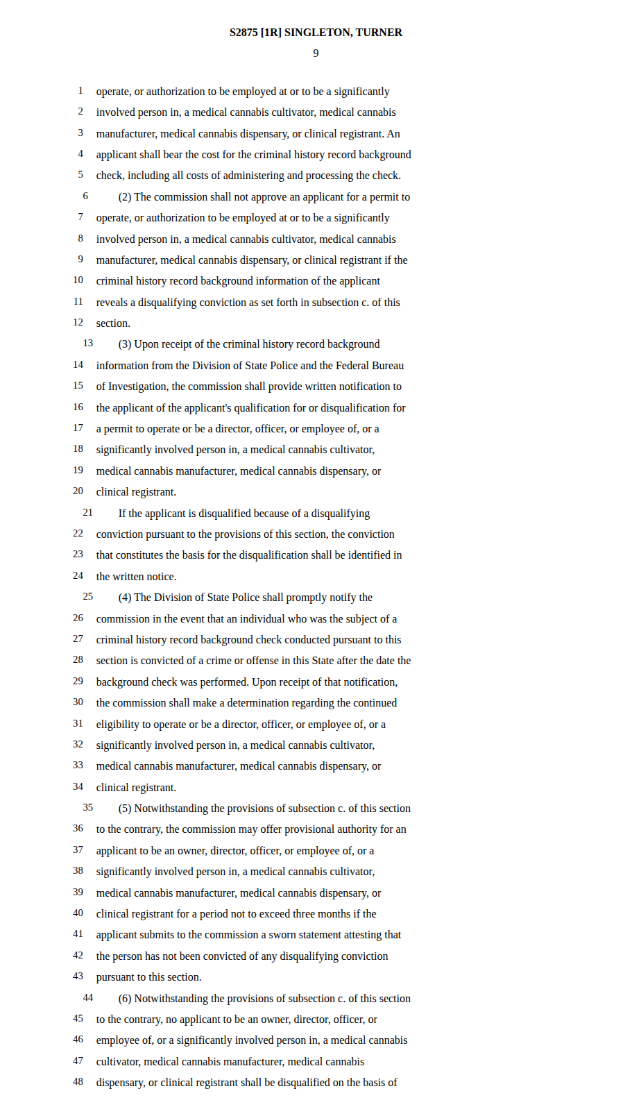S2875 [1R] SINGLETON, TURNER 9
operate, or authorization to be employed at or to be a significantly
involved person in, a medical cannabis cultivator, medical cannabis
manufacturer, medical cannabis dispensary, or clinical registrant. An
applicant shall bear the cost for the criminal history record background
check, including all costs of administering and processing the check.
(2) The commission shall not approve an applicant for a permit to
operate, or authorization to be employed at or to be a significantly
involved person in, a medical cannabis cultivator, medical cannabis
manufacturer, medical cannabis dispensary, or clinical registrant if the
criminal history record background information of the applicant
reveals a disqualifying conviction as set forth in subsection c. of this
section.
(3) Upon receipt of the criminal history record background
information from the Division of State Police and the Federal Bureau
of Investigation, the commission shall provide written notification to
the applicant of the applicant's qualification for or disqualification for
a permit to operate or be a director, officer, or employee of, or a
significantly involved person in, a medical cannabis cultivator,
medical cannabis manufacturer, medical cannabis dispensary, or
clinical registrant.
If the applicant is disqualified because of a disqualifying
conviction pursuant to the provisions of this section, the conviction
that constitutes the basis for the disqualification shall be identified in
the written notice.
(4) The Division of State Police shall promptly notify the
commission in the event that an individual who was the subject of a
criminal history record background check conducted pursuant to this
section is convicted of a crime or offense in this State after the date the
background check was performed. Upon receipt of that notification,
the commission shall make a determination regarding the continued
eligibility to operate or be a director, officer, or employee of, or a
significantly involved person in, a medical cannabis cultivator,
medical cannabis manufacturer, medical cannabis dispensary, or
clinical registrant.
(5) Notwithstanding the provisions of subsection c. of this section
to the contrary, the commission may offer provisional authority for an
applicant to be an owner, director, officer, or employee of, or a
significantly involved person in, a medical cannabis cultivator,
medical cannabis manufacturer, medical cannabis dispensary, or
clinical registrant for a period not to exceed three months if the
applicant submits to the commission a sworn statement attesting that
the person has not been convicted of any disqualifying conviction
pursuant to this section.
(6) Notwithstanding the provisions of subsection c. of this section
to the contrary, no applicant to be an owner, director, officer, or
employee of, or a significantly involved person in, a medical cannabis
cultivator, medical cannabis manufacturer, medical cannabis
dispensary, or clinical registrant shall be disqualified on the basis of